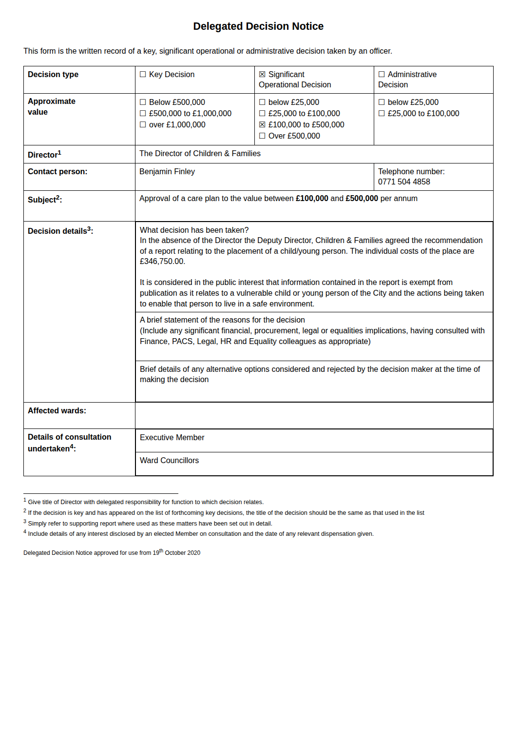Delegated Decision Notice
This form is the written record of a key, significant operational or administrative decision taken by an officer.
| Decision type | ☐ Key Decision | ☒ Significant Operational Decision | ☐ Administrative Decision |
| Approximate value | ☐ Below £500,000 ☐ £500,000 to £1,000,000 ☐ over £1,000,000 | ☐ below £25,000 ☐ £25,000 to £100,000 ☒ £100,000 to £500,000 ☐ Over £500,000 | ☐ below £25,000 ☐ £25,000 to £100,000 |
| Director 1 | The Director of Children & Families |
| Contact person: | Benjamin Finley | Telephone number: 0771 504 4858 |
| Subject 2 : | Approval of a care plan to the value between £100,000 and £500,000 per annum |
| Decision details 3 : | / What decision has been taken? In the absence of the Director the Deputy Director, Children & Families agreed the recommendation of a report relating to the placement of a child/young person. The individual costs of the place are £346,750.00. It is considered in the public interest that information contained in the report is exempt from publication as it relates to a vulnerable child or young person of the City and the actions being taken to enable that person to live in a safe environment. / / A brief statement of the reasons for the decision (Include any significant financial, procurement, legal or equalities implications, having consulted with Finance, PACS, Legal, HR and Equality colleagues as appropriate) / / Brief details of any alternative options considered and rejected by the decision maker at the time of making the decision / |
| Affected wards: | |
| Details of consultation undertaken 4 : | / Executive Member / / Ward Councillors / |
1 Give title of Director with delegated responsibility for function to which decision relates.
2 If the decision is key and has appeared on the list of forthcoming key decisions, the title of the decision should be the same as that used in the list
3 Simply refer to supporting report where used as these matters have been set out in detail.
4 Include details of any interest disclosed by an elected Member on consultation and the date of any relevant dispensation given.
Delegated Decision Notice approved for use from 19th October 2020